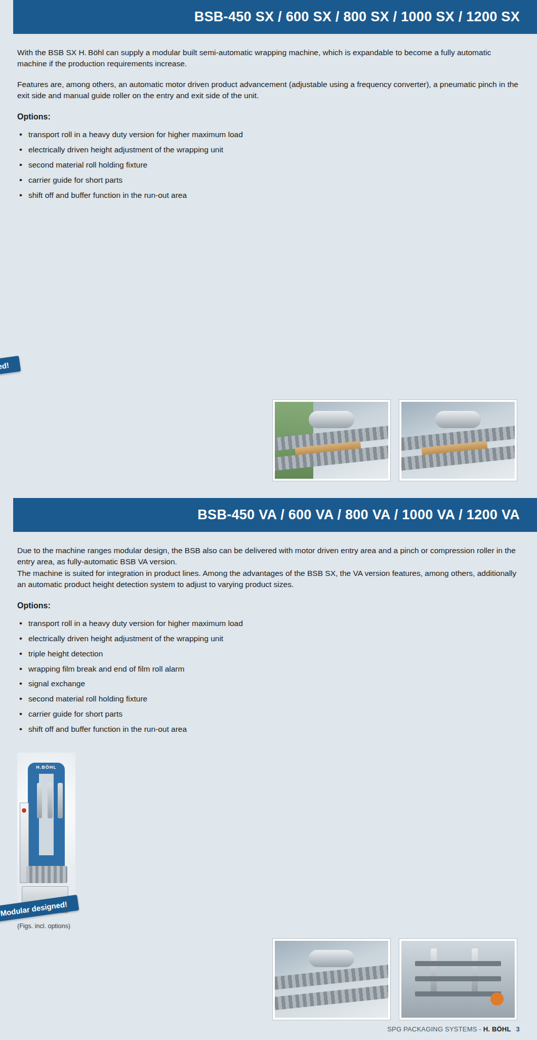BSB-450 SX / 600 SX / 800 SX / 1000 SX / 1200 SX
With the BSB SX H. Böhl can supply a modular built semi-automatic wrapping machine, which is expandable to become a fully automatic machine if the production requirements increase.
Features are, among others, an automatic motor driven product advancement (adjustable using a frequency converter), a pneumatic pinch in the exit side and manual guide roller on the entry and exit side of the unit.
Options:
transport roll in a heavy duty version for higher maximum load
electrically driven height adjustment of the wrapping unit
second material roll holding fixture
carrier guide for short parts
shift off and buffer function in the run-out area
Modular designed!
BSB-450 VA / 600 VA / 800 VA / 1000 VA / 1200 VA
Due to the machine ranges modular design, the BSB also can be delivered with motor driven entry area and a pinch or compression roller in the entry area, as fully-automatic BSB VA version.
The machine is suited for integration in product lines. Among the advantages of the BSB SX, the VA version features, among others, additionally an automatic product height detection system to adjust to varying product sizes.
Options:
transport roll in a heavy duty version for higher maximum load
electrically driven height adjustment of the wrapping unit
triple height detection
wrapping film break and end of film roll alarm
signal exchange
second material roll holding fixture
carrier guide for short parts
shift off and buffer function in the run-out area
Modular designed!
(Figs. incl. options)
SPG PACKAGING SYSTEMS - H. BÖHL 3